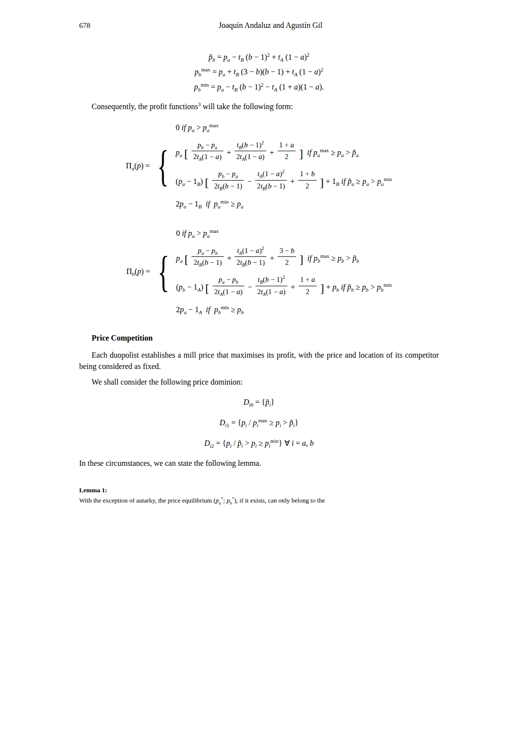678
Joaquín Andaluz and Agustín Gil
p̃b = pa − tB (b − 1)2 + tA (1 − a)2
pbmax = pa + tB (3 − b)(b − 1) + tA (1 − a)2
pbmin = pa − tB (b − 1)2 − tA (1 + a)(1 − a).
Consequently, the profit functions3 will take the following form:
Πa(p) = {
0 if pa > pamax
pa [ pb − pa 2tA(1 − a) + tB(b − 1)22tA(1 − a) + 1 + a 2 ] if pamax ≥ pa > p̃a
(pa − 1B) [ pb − pa 2tB(b − 1) − tA(1 − a)22tB(b − 1) + 1 + b 2 ] + 1B if p̃a ≥ pa > pamin
2pa − 1B if pamin ≥ pa
Πb(p) = {
0 if pa > pamax
pa [ pa − pb 2tB(b − 1) + tA(1 − a)22tB(b − 1) + 3 − b 2 ] if pbmax ≥ pb > p̃b
(pb − 1A) [ pa − pb 2tA(1 − a) − tB(b − 1)22tA(1 − a) + 1 + a 2 ] + pb if p̃b ≥ pb > pbmin
2pa − 1A if pbmin ≥ pb
Price Competition
Each duopolist establishes a mill price that maximises its profit, with the price and location of its competitor being considered as fixed.
We shall consider the following price dominion:
Di0 = {p̃i}
Di1 = {pi / pimax ≥ pi > p̃i}
Di2 = {pi / p̃i > pi ≥ pimin} ∀ i = a, b
In these circumstances, we can state the following lemma.
Lemma 1:
With the exception of autarky, the price equilibrium (pa*; pb*), if it exists, can only belong to the